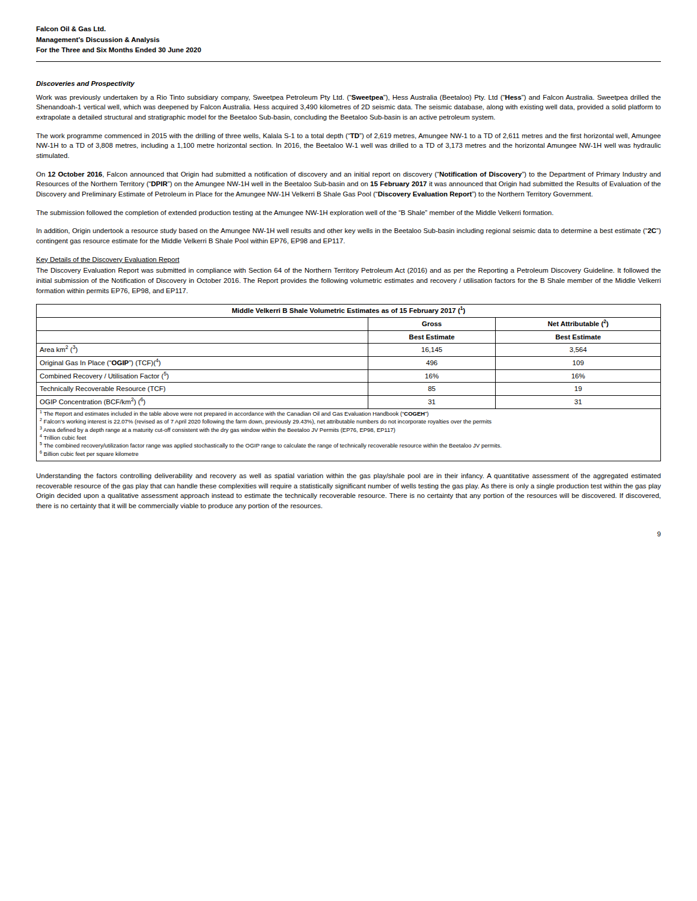Falcon Oil & Gas Ltd.
Management’s Discussion & Analysis
For the Three and Six Months Ended 30 June 2020
Discoveries and Prospectivity
Work was previously undertaken by a Rio Tinto subsidiary company, Sweetpea Petroleum Pty Ltd. (“Sweetpea”), Hess Australia (Beetaloo) Pty. Ltd (“Hess”) and Falcon Australia. Sweetpea drilled the Shenandoah-1 vertical well, which was deepened by Falcon Australia. Hess acquired 3,490 kilometres of 2D seismic data. The seismic database, along with existing well data, provided a solid platform to extrapolate a detailed structural and stratigraphic model for the Beetaloo Sub-basin, concluding the Beetaloo Sub-basin is an active petroleum system.
The work programme commenced in 2015 with the drilling of three wells, Kalala S-1 to a total depth (“TD”) of 2,619 metres, Amungee NW-1 to a TD of 2,611 metres and the first horizontal well, Amungee NW-1H to a TD of 3,808 metres, including a 1,100 metre horizontal section. In 2016, the Beetaloo W-1 well was drilled to a TD of 3,173 metres and the horizontal Amungee NW-1H well was hydraulic stimulated.
On 12 October 2016, Falcon announced that Origin had submitted a notification of discovery and an initial report on discovery (“Notification of Discovery”) to the Department of Primary Industry and Resources of the Northern Territory (“DPIR”) on the Amungee NW-1H well in the Beetaloo Sub-basin and on 15 February 2017 it was announced that Origin had submitted the Results of Evaluation of the Discovery and Preliminary Estimate of Petroleum in Place for the Amungee NW-1H Velkerri B Shale Gas Pool (“Discovery Evaluation Report”) to the Northern Territory Government.
The submission followed the completion of extended production testing at the Amungee NW-1H exploration well of the “B Shale” member of the Middle Velkerri formation.
In addition, Origin undertook a resource study based on the Amungee NW-1H well results and other key wells in the Beetaloo Sub-basin including regional seismic data to determine a best estimate (“2C”) contingent gas resource estimate for the Middle Velkerri B Shale Pool within EP76, EP98 and EP117.
Key Details of the Discovery Evaluation Report
The Discovery Evaluation Report was submitted in compliance with Section 64 of the Northern Territory Petroleum Act (2016) and as per the Reporting a Petroleum Discovery Guideline. It followed the initial submission of the Notification of Discovery in October 2016. The Report provides the following volumetric estimates and recovery / utilisation factors for the B Shale member of the Middle Velkerri formation within permits EP76, EP98, and EP117.
| Middle Velkerri B Shale Volumetric Estimates as of 15 February 2017 ( 1 ) |
| --- |
| | Gross | Net Attributable ( 2 ) |
| | Best Estimate | Best Estimate |
| Area km 2 ( 3 ) | 16,145 | 3,564 |
| Original Gas In Place (“ OGIP ”) (TCF)( 4 ) | 496 | 109 |
| Combined Recovery / Utilisation Factor ( 5 ) | 16% | 16% |
| Technically Recoverable Resource (TCF) | 85 | 19 |
| OGIP Concentration (BCF/km 2 ) ( 6 ) | 31 | 31 |
1 The Report and estimates included in the table above were not prepared in accordance with the Canadian Oil and Gas Evaluation Handbook (“COGEH”)
2 Falcon’s working interest is 22.07% (revised as of 7 April 2020 following the farm down, previously 29.43%), net attributable numbers do not incorporate royalties over the permits
3 Area defined by a depth range at a maturity cut-off consistent with the dry gas window within the Beetaloo JV Permits (EP76, EP98, EP117)
4 Trillion cubic feet
5 The combined recovery/utilization factor range was applied stochastically to the OGIP range to calculate the range of technically recoverable resource within the Beetaloo JV permits.
6 Billion cubic feet per square kilometre
Understanding the factors controlling deliverability and recovery as well as spatial variation within the gas play/shale pool are in their infancy. A quantitative assessment of the aggregated estimated recoverable resource of the gas play that can handle these complexities will require a statistically significant number of wells testing the gas play. As there is only a single production test within the gas play Origin decided upon a qualitative assessment approach instead to estimate the technically recoverable resource. There is no certainty that any portion of the resources will be discovered. If discovered, there is no certainty that it will be commercially viable to produce any portion of the resources.
9